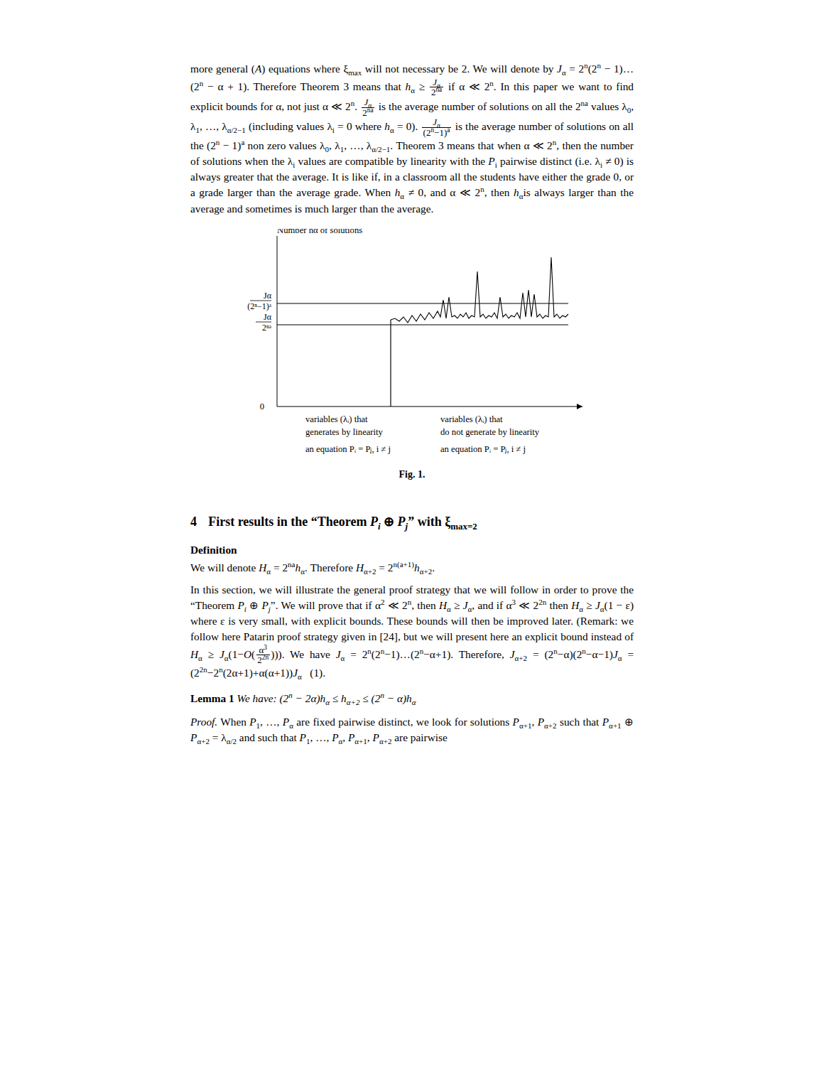more general (A) equations where ξmax will not necessary be 2. We will denote by Jα = 2n(2n − 1)…(2n − α + 1). Therefore Theorem 3 means that hα ≥ Jα 2na if α ≪ 2n. In this paper we want to find explicit bounds for α, not just α ≪ 2n. Jα 2na is the average number of solutions on all the 2na values λ0, λ1, …, λα/2−1 (including values λi = 0 where hα = 0). Jα(2n−1)a is the average number of solutions on all the (2n − 1)a non zero values λ0, λ1, …, λα/2−1. Theorem 3 means that when α ≪ 2n, then the number of solutions when the λi values are compatible by linearity with the Pi pairwise distinct (i.e. λi ≠ 0) is always greater that the average. It is like if, in a classroom all the students have either the grade 0, or a grade larger than the average grade. When hα ≠ 0, and α ≪ 2n, then hαis always larger than the average and sometimes is much larger than the average.
0 Jα (2ⁿ−1)ᵃ Jα 2ⁿᵃ Number hα of solutions variables (λᵢ) that generates by linearity variables (λᵢ) that do not generate by linearity an equation Pᵢ = Pⱼ, i ≠ j an equation Pᵢ = Pⱼ, i ≠ j
Fig. 1.
4 First results in the “Theorem Pi ⊕ Pj” with ξmax=2
Definition
We will denote Hα = 2nahα. Therefore Hα+2 = 2n(a+1)hα+2.
In this section, we will illustrate the general proof strategy that we will follow in order to prove the “Theorem Pi ⊕ Pj”. We will prove that if α2 ≪ 2n, then Hα ≥ Jα, and if α3 ≪ 22n then Hα ≥ Jα(1 − ε) where ε is very small, with explicit bounds. These bounds will then be improved later. (Remark: we follow here Patarin proof strategy given in [24], but we will present here an explicit bound instead of Hα ≥ Jα(1−O(α322n))). We have Jα = 2n(2n−1)…(2n−α+1). Therefore, Jα+2 = (2n−α)(2n−α−1)Jα = (22n−2n(2α+1)+α(α+1))Jα (1).
Lemma 1 We have: (2n − 2α)hα ≤ hα+2 ≤ (2n − α)hα
Proof. When P1, …, Pα are fixed pairwise distinct, we look for solutions Pα+1, Pα+2 such that Pα+1 ⊕ Pα+2 = λα/2 and such that P1, …, Pα, Pα+1, Pα+2 are pairwise